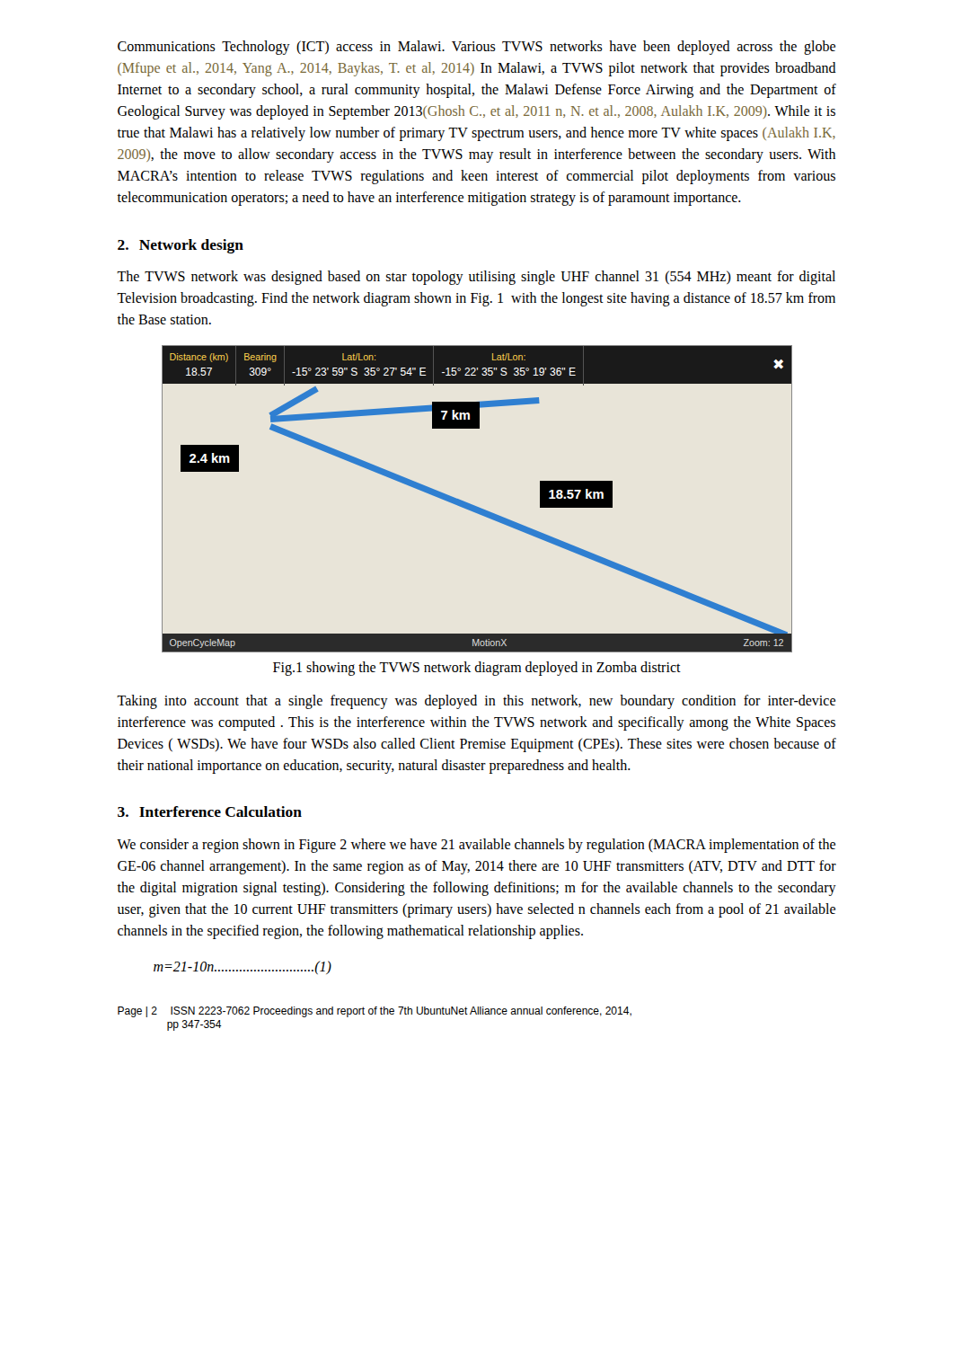Communications Technology (ICT) access in Malawi. Various TVWS networks have been deployed across the globe (Mfupe et al., 2014, Yang A., 2014, Baykas, T. et al, 2014) In Malawi, a TVWS pilot network that provides broadband Internet to a secondary school, a rural community hospital, the Malawi Defense Force Airwing and the Department of Geological Survey was deployed in September 2013(Ghosh C., et al, 2011 n, N. et al., 2008, Aulakh I.K, 2009). While it is true that Malawi has a relatively low number of primary TV spectrum users, and hence more TV white spaces (Aulakh I.K, 2009), the move to allow secondary access in the TVWS may result in interference between the secondary users. With MACRA’s intention to release TVWS regulations and keen interest of commercial pilot deployments from various telecommunication operators; a need to have an interference mitigation strategy is of paramount importance.
2. Network design
The TVWS network was designed based on star topology utilising single UHF channel 31 (554 MHz) meant for digital Television broadcasting. Find the network diagram shown in Fig. 1 with the longest site having a distance of 18.57 km from the Base station.
Distance (km) 18.57
Bearing 309°
Lat/Lon:-15° 23' 59" S 35° 27' 54" E
Lat/Lon:-15° 22' 35" S 35° 19' 36" E
✖
7 km
2.4 km
18.57 km
OpenCycleMap MotionX Zoom: 12
Fig.1 showing the TVWS network diagram deployed in Zomba district
Taking into account that a single frequency was deployed in this network, new boundary condition for inter-device interference was computed . This is the interference within the TVWS network and specifically among the White Spaces Devices ( WSDs). We have four WSDs also called Client Premise Equipment (CPEs). These sites were chosen because of their national importance on education, security, natural disaster preparedness and health.
3. Interference Calculation
We consider a region shown in Figure 2 where we have 21 available channels by regulation (MACRA implementation of the GE-06 channel arrangement). In the same region as of May, 2014 there are 10 UHF transmitters (ATV, DTV and DTT for the digital migration signal testing). Considering the following definitions; m for the available channels to the secondary user, given that the 10 current UHF transmitters (primary users) have selected n channels each from a pool of 21 available channels in the specified region, the following mathematical relationship applies.
m=21-10n............................(1)
Page | 2 ISSN 2223-7062 Proceedings and report of the 7th UbuntuNet Alliance annual conference, 2014, pp 347-354